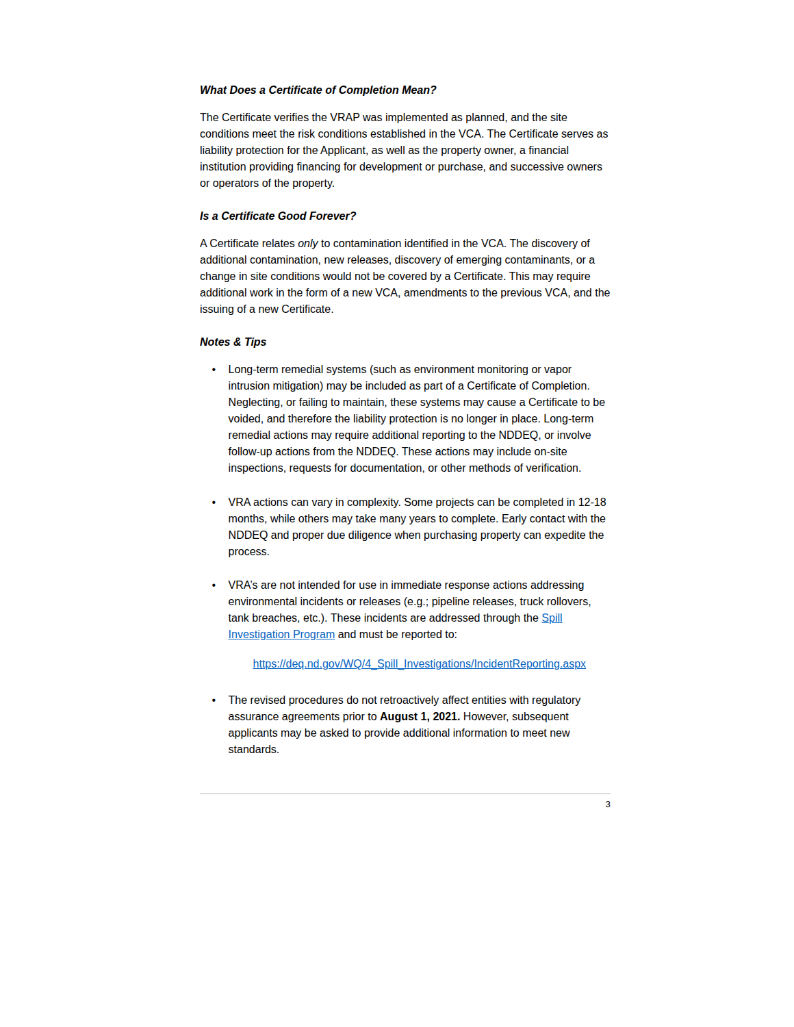What Does a Certificate of Completion Mean?
The Certificate verifies the VRAP was implemented as planned, and the site conditions meet the risk conditions established in the VCA. The Certificate serves as liability protection for the Applicant, as well as the property owner, a financial institution providing financing for development or purchase, and successive owners or operators of the property.
Is a Certificate Good Forever?
A Certificate relates only to contamination identified in the VCA. The discovery of additional contamination, new releases, discovery of emerging contaminants, or a change in site conditions would not be covered by a Certificate. This may require additional work in the form of a new VCA, amendments to the previous VCA, and the issuing of a new Certificate.
Notes & Tips
Long-term remedial systems (such as environment monitoring or vapor intrusion mitigation) may be included as part of a Certificate of Completion. Neglecting, or failing to maintain, these systems may cause a Certificate to be voided, and therefore the liability protection is no longer in place. Long-term remedial actions may require additional reporting to the NDDEQ, or involve follow-up actions from the NDDEQ. These actions may include on-site inspections, requests for documentation, or other methods of verification.
VRA actions can vary in complexity. Some projects can be completed in 12-18 months, while others may take many years to complete. Early contact with the NDDEQ and proper due diligence when purchasing property can expedite the process.
VRA’s are not intended for use in immediate response actions addressing environmental incidents or releases (e.g.; pipeline releases, truck rollovers, tank breaches, etc.). These incidents are addressed through the Spill Investigation Program and must be reported to:
https://deq.nd.gov/WQ/4_Spill_Investigations/IncidentReporting.aspx
The revised procedures do not retroactively affect entities with regulatory assurance agreements prior to August 1, 2021. However, subsequent applicants may be asked to provide additional information to meet new standards.
3